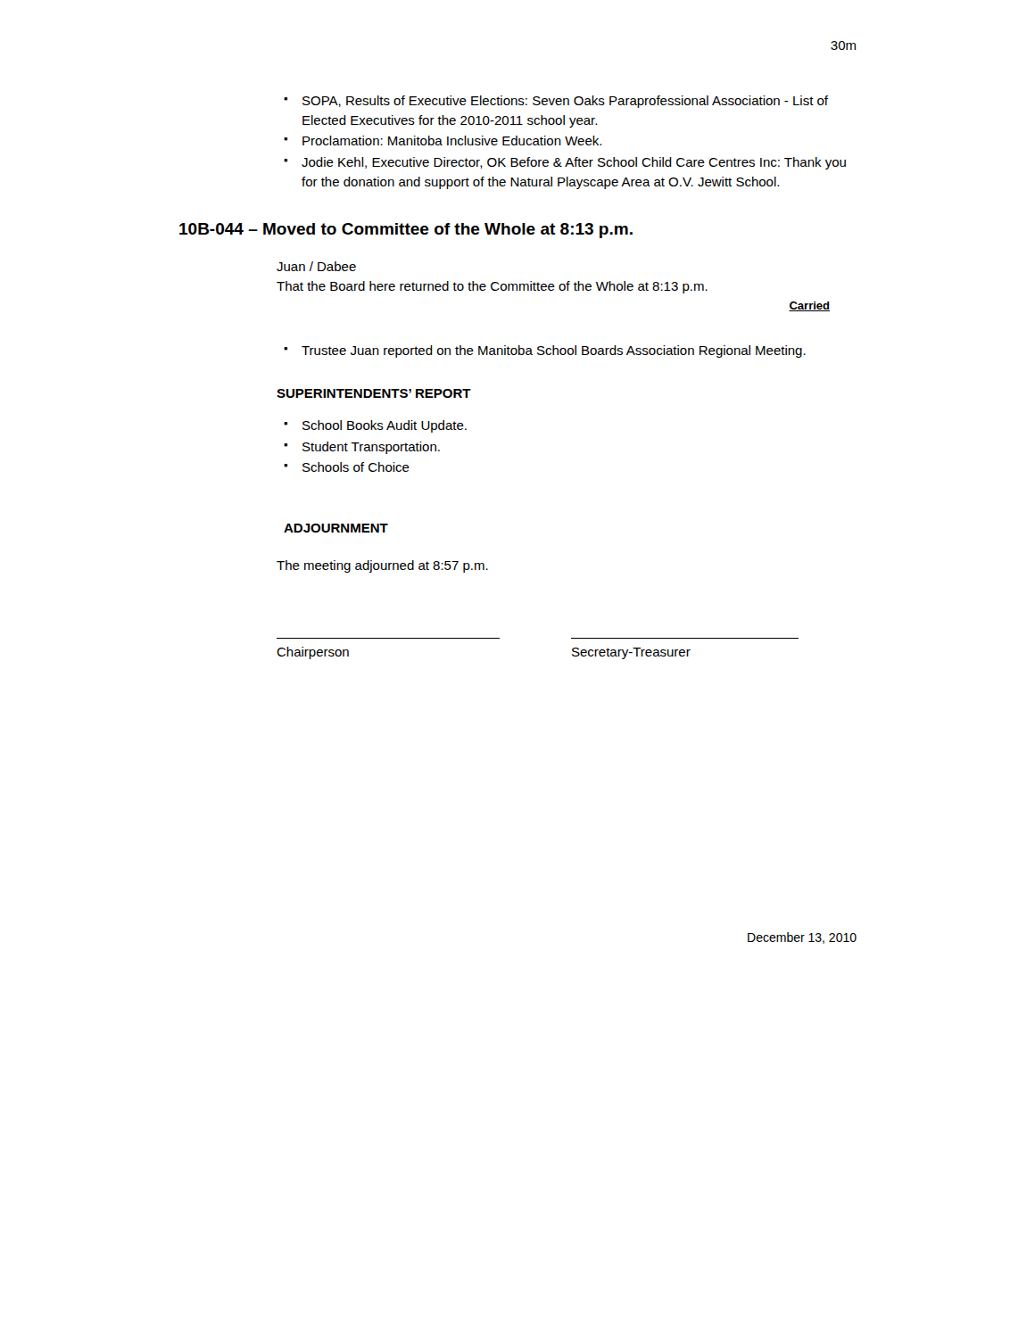30m
SOPA, Results of Executive Elections: Seven Oaks Paraprofessional Association - List of Elected Executives for the 2010-2011 school year.
Proclamation: Manitoba Inclusive Education Week.
Jodie Kehl, Executive Director, OK Before & After School Child Care Centres Inc: Thank you for the donation and support of the Natural Playscape Area at O.V. Jewitt School.
10B-044 – Moved to Committee of the Whole at 8:13 p.m.
Juan / Dabee
That the Board here returned to the Committee of the Whole at 8:13 p.m.
Carried
Trustee Juan reported on the Manitoba School Boards Association Regional Meeting.
SUPERINTENDENTS’ REPORT
School Books Audit Update.
Student Transportation.
Schools of Choice
ADJOURNMENT
The meeting adjourned at 8:57 p.m.
Chairperson
Secretary-Treasurer
December 13, 2010